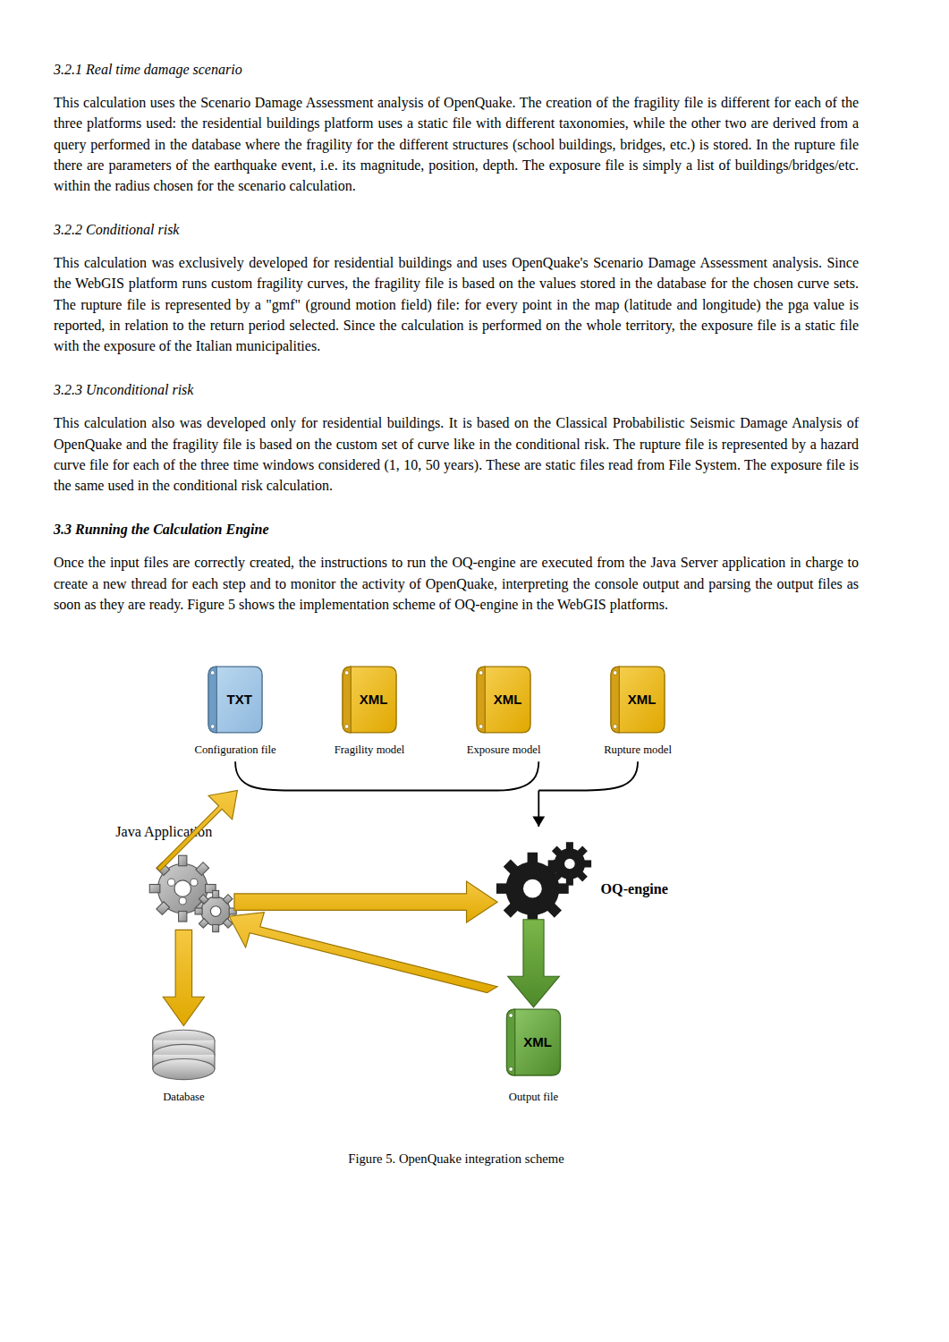3.2.1 Real time damage scenario
This calculation uses the Scenario Damage Assessment analysis of OpenQuake. The creation of the fragility file is different for each of the three platforms used: the residential buildings platform uses a static file with different taxonomies, while the other two are derived from a query performed in the database where the fragility for the different structures (school buildings, bridges, etc.) is stored. In the rupture file there are parameters of the earthquake event, i.e. its magnitude, position, depth. The exposure file is simply a list of buildings/bridges/etc. within the radius chosen for the scenario calculation.
3.2.2 Conditional risk
This calculation was exclusively developed for residential buildings and uses OpenQuake's Scenario Damage Assessment analysis. Since the WebGIS platform runs custom fragility curves, the fragility file is based on the values stored in the database for the chosen curve sets. The rupture file is represented by a "gmf" (ground motion field) file: for every point in the map (latitude and longitude) the pga value is reported, in relation to the return period selected. Since the calculation is performed on the whole territory, the exposure file is a static file with the exposure of the Italian municipalities.
3.2.3 Unconditional risk
This calculation also was developed only for residential buildings. It is based on the Classical Probabilistic Seismic Damage Analysis of OpenQuake and the fragility file is based on the custom set of curve like in the conditional risk. The rupture file is represented by a hazard curve file for each of the three time windows considered (1, 10, 50 years). These are static files read from File System. The exposure file is the same used in the conditional risk calculation.
3.3 Running the Calculation Engine
Once the input files are correctly created, the instructions to run the OQ-engine are executed from the Java Server application in charge to create a new thread for each step and to monitor the activity of OpenQuake, interpreting the console output and parsing the output files as soon as they are ready. Figure 5 shows the implementation scheme of OQ-engine in the WebGIS platforms.
TXT Configuration file XML Fragility model XML Exposure model XML Rupture model Java Application OQ-engine Database XML Output file
Figure 5. OpenQuake integration scheme